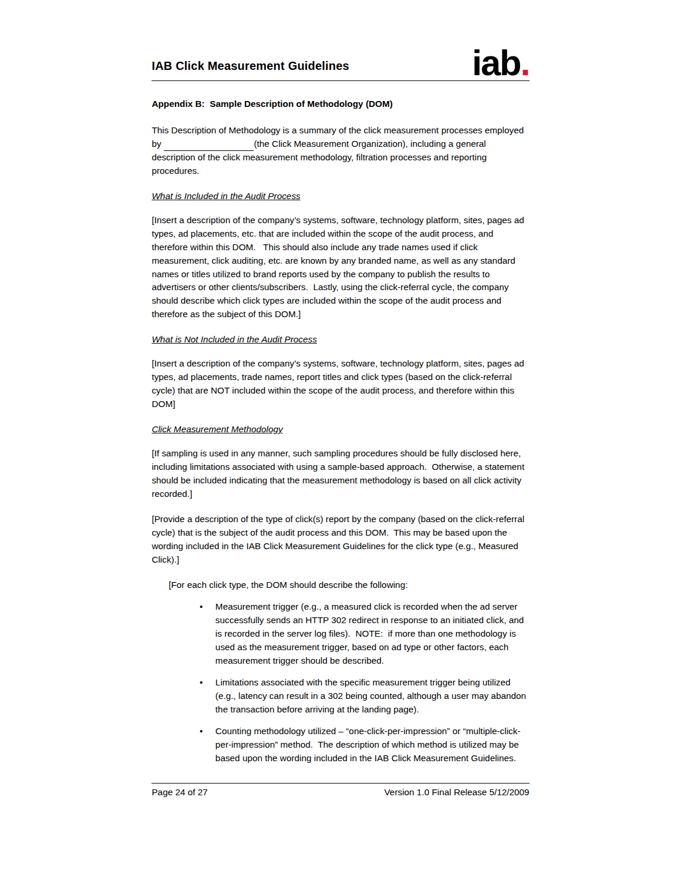IAB Click Measurement Guidelines
iab.
Appendix B: Sample Description of Methodology (DOM)
This Description of Methodology is a summary of the click measurement processes employed by (the Click Measurement Organization), including a general description of the click measurement methodology, filtration processes and reporting procedures.
What is Included in the Audit Process
[Insert a description of the company’s systems, software, technology platform, sites, pages ad types, ad placements, etc. that are included within the scope of the audit process, and therefore within this DOM. This should also include any trade names used if click measurement, click auditing, etc. are known by any branded name, as well as any standard names or titles utilized to brand reports used by the company to publish the results to advertisers or other clients/subscribers. Lastly, using the click-referral cycle, the company should describe which click types are included within the scope of the audit process and therefore as the subject of this DOM.]
What is Not Included in the Audit Process
[Insert a description of the company’s systems, software, technology platform, sites, pages ad types, ad placements, trade names, report titles and click types (based on the click-referral cycle) that are NOT included within the scope of the audit process, and therefore within this DOM]
Click Measurement Methodology
[If sampling is used in any manner, such sampling procedures should be fully disclosed here, including limitations associated with using a sample-based approach. Otherwise, a statement should be included indicating that the measurement methodology is based on all click activity recorded.]
[Provide a description of the type of click(s) report by the company (based on the click-referral cycle) that is the subject of the audit process and this DOM. This may be based upon the wording included in the IAB Click Measurement Guidelines for the click type (e.g., Measured Click).]
[For each click type, the DOM should describe the following:
Measurement trigger (e.g., a measured click is recorded when the ad server successfully sends an HTTP 302 redirect in response to an initiated click, and is recorded in the server log files). NOTE: if more than one methodology is used as the measurement trigger, based on ad type or other factors, each measurement trigger should be described.
Limitations associated with the specific measurement trigger being utilized (e.g., latency can result in a 302 being counted, although a user may abandon the transaction before arriving at the landing page).
Counting methodology utilized – “one-click-per-impression” or “multiple-click-per-impression” method. The description of which method is utilized may be based upon the wording included in the IAB Click Measurement Guidelines.
Page 24 of 27 Version 1.0 Final Release 5/12/2009